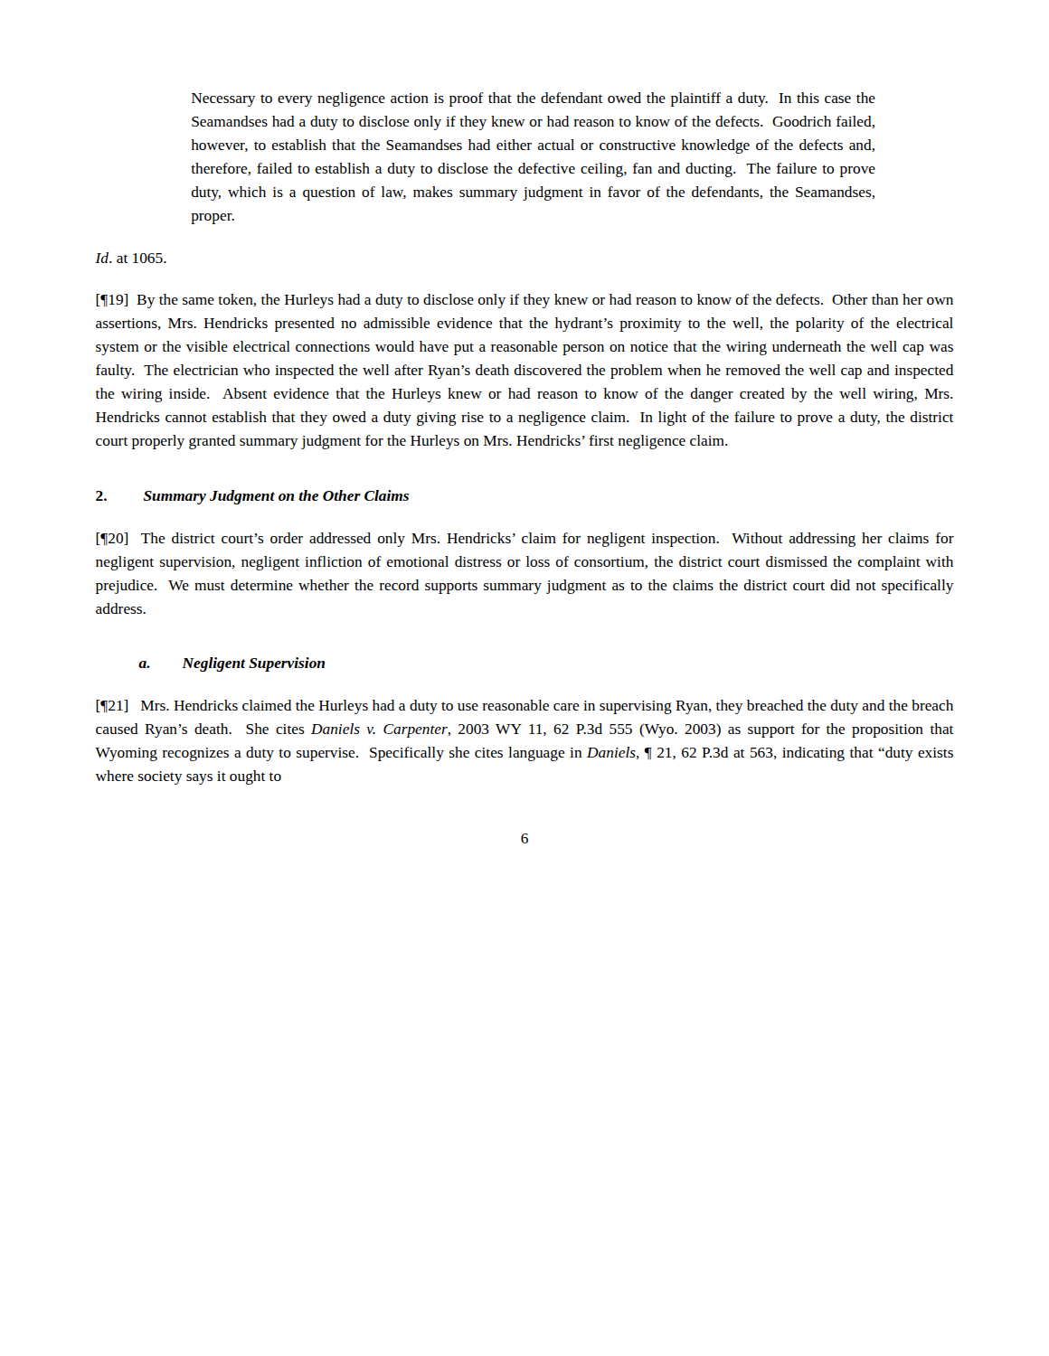Necessary to every negligence action is proof that the defendant owed the plaintiff a duty. In this case the Seamandses had a duty to disclose only if they knew or had reason to know of the defects. Goodrich failed, however, to establish that the Seamandses had either actual or constructive knowledge of the defects and, therefore, failed to establish a duty to disclose the defective ceiling, fan and ducting. The failure to prove duty, which is a question of law, makes summary judgment in favor of the defendants, the Seamandses, proper.
Id. at 1065.
[¶19] By the same token, the Hurleys had a duty to disclose only if they knew or had reason to know of the defects. Other than her own assertions, Mrs. Hendricks presented no admissible evidence that the hydrant’s proximity to the well, the polarity of the electrical system or the visible electrical connections would have put a reasonable person on notice that the wiring underneath the well cap was faulty. The electrician who inspected the well after Ryan’s death discovered the problem when he removed the well cap and inspected the wiring inside. Absent evidence that the Hurleys knew or had reason to know of the danger created by the well wiring, Mrs. Hendricks cannot establish that they owed a duty giving rise to a negligence claim. In light of the failure to prove a duty, the district court properly granted summary judgment for the Hurleys on Mrs. Hendricks’ first negligence claim.
2. Summary Judgment on the Other Claims
[¶20] The district court’s order addressed only Mrs. Hendricks’ claim for negligent inspection. Without addressing her claims for negligent supervision, negligent infliction of emotional distress or loss of consortium, the district court dismissed the complaint with prejudice. We must determine whether the record supports summary judgment as to the claims the district court did not specifically address.
a. Negligent Supervision
[¶21] Mrs. Hendricks claimed the Hurleys had a duty to use reasonable care in supervising Ryan, they breached the duty and the breach caused Ryan’s death. She cites Daniels v. Carpenter, 2003 WY 11, 62 P.3d 555 (Wyo. 2003) as support for the proposition that Wyoming recognizes a duty to supervise. Specifically she cites language in Daniels, ¶ 21, 62 P.3d at 563, indicating that “duty exists where society says it ought to
6